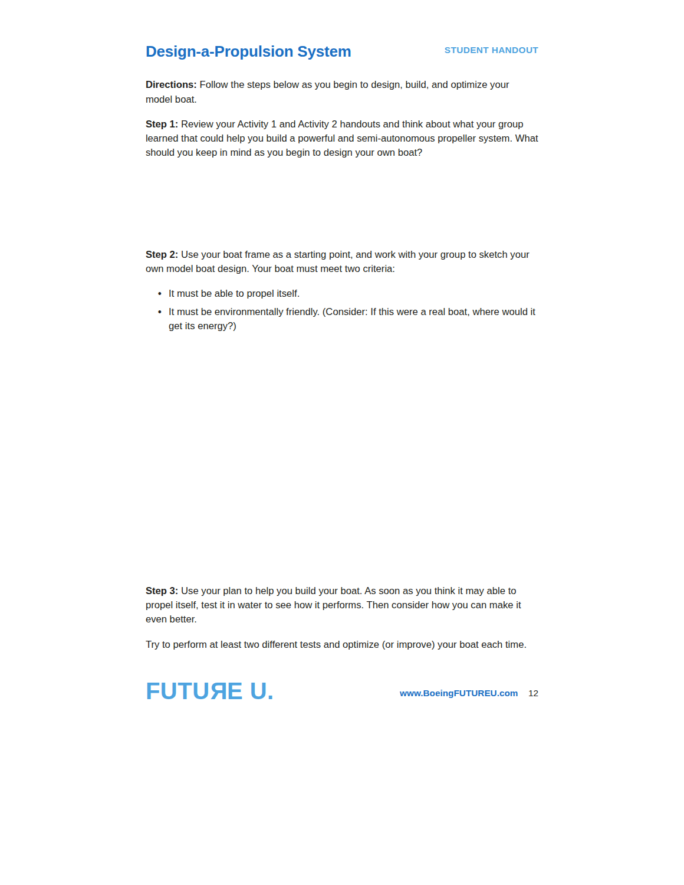Design-a-Propulsion System
STUDENT HANDOUT
Directions: Follow the steps below as you begin to design, build, and optimize your model boat.
Step 1: Review your Activity 1 and Activity 2 handouts and think about what your group learned that could help you build a powerful and semi-autonomous propeller system. What should you keep in mind as you begin to design your own boat?
Step 2: Use your boat frame as a starting point, and work with your group to sketch your own model boat design. Your boat must meet two criteria:
It must be able to propel itself.
It must be environmentally friendly. (Consider: If this were a real boat, where would it get its energy?)
Step 3: Use your plan to help you build your boat. As soon as you think it may able to propel itself, test it in water to see how it performs. Then consider how you can make it even better.
Try to perform at least two different tests and optimize (or improve) your boat each time.
FUTURE U.
www.BoeingFUTUREU.com 12